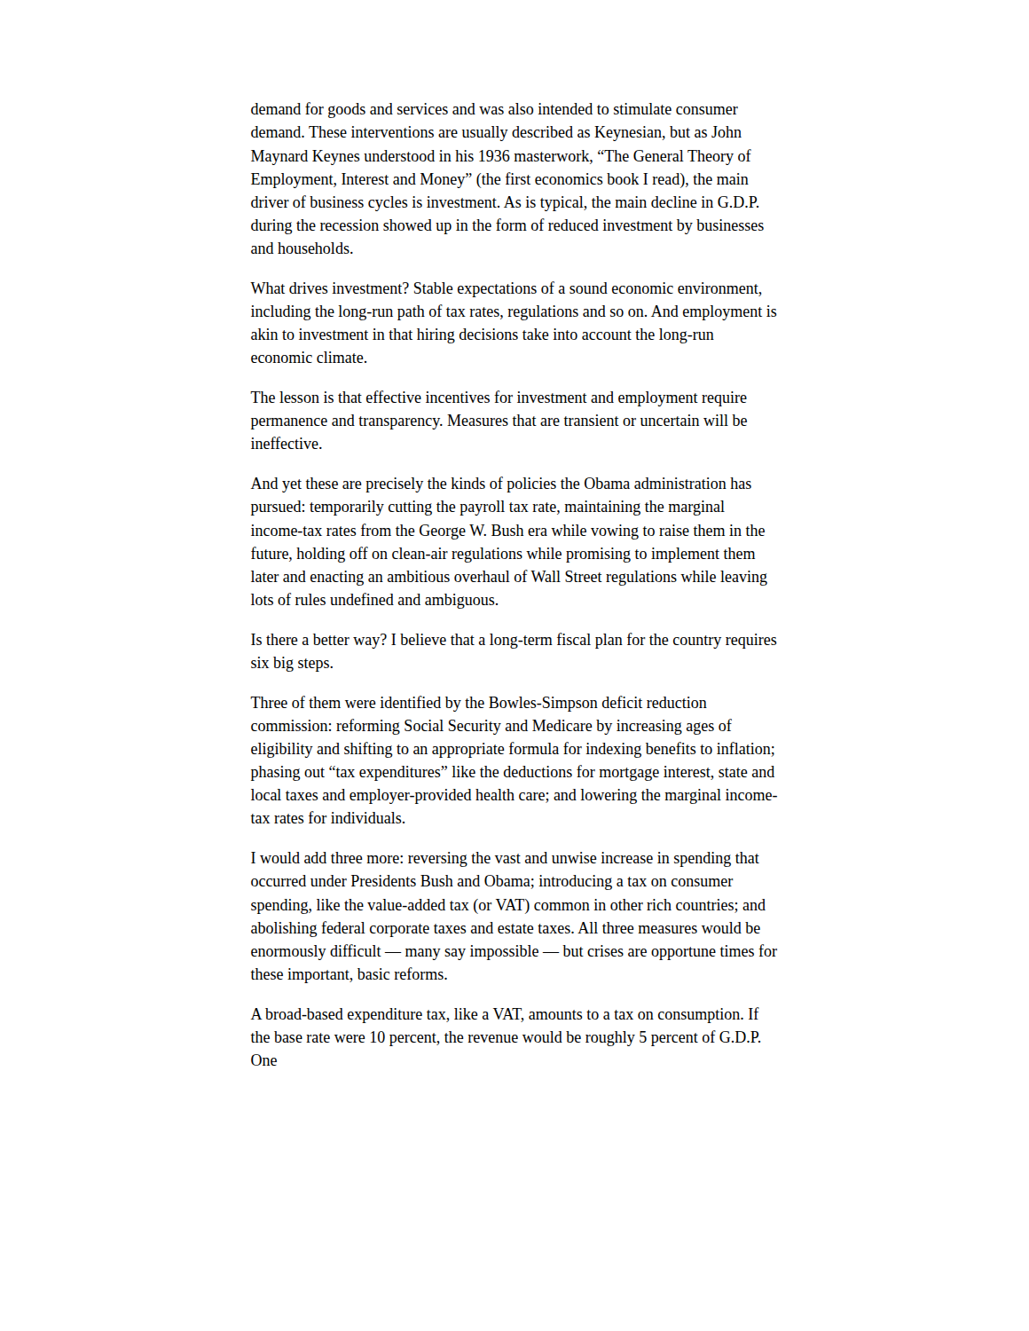demand for goods and services and was also intended to stimulate consumer demand. These interventions are usually described as Keynesian, but as John Maynard Keynes understood in his 1936 masterwork, “The General Theory of Employment, Interest and Money” (the first economics book I read), the main driver of business cycles is investment. As is typical, the main decline in G.D.P. during the recession showed up in the form of reduced investment by businesses and households.
What drives investment? Stable expectations of a sound economic environment, including the long-run path of tax rates, regulations and so on. And employment is akin to investment in that hiring decisions take into account the long-run economic climate.
The lesson is that effective incentives for investment and employment require permanence and transparency. Measures that are transient or uncertain will be ineffective.
And yet these are precisely the kinds of policies the Obama administration has pursued: temporarily cutting the payroll tax rate, maintaining the marginal income-tax rates from the George W. Bush era while vowing to raise them in the future, holding off on clean-air regulations while promising to implement them later and enacting an ambitious overhaul of Wall Street regulations while leaving lots of rules undefined and ambiguous.
Is there a better way? I believe that a long-term fiscal plan for the country requires six big steps.
Three of them were identified by the Bowles-Simpson deficit reduction commission: reforming Social Security and Medicare by increasing ages of eligibility and shifting to an appropriate formula for indexing benefits to inflation; phasing out “tax expenditures” like the deductions for mortgage interest, state and local taxes and employer-provided health care; and lowering the marginal income-tax rates for individuals.
I would add three more: reversing the vast and unwise increase in spending that occurred under Presidents Bush and Obama; introducing a tax on consumer spending, like the value-added tax (or VAT) common in other rich countries; and abolishing federal corporate taxes and estate taxes. All three measures would be enormously difficult — many say impossible — but crises are opportune times for these important, basic reforms.
A broad-based expenditure tax, like a VAT, amounts to a tax on consumption. If the base rate were 10 percent, the revenue would be roughly 5 percent of G.D.P. One